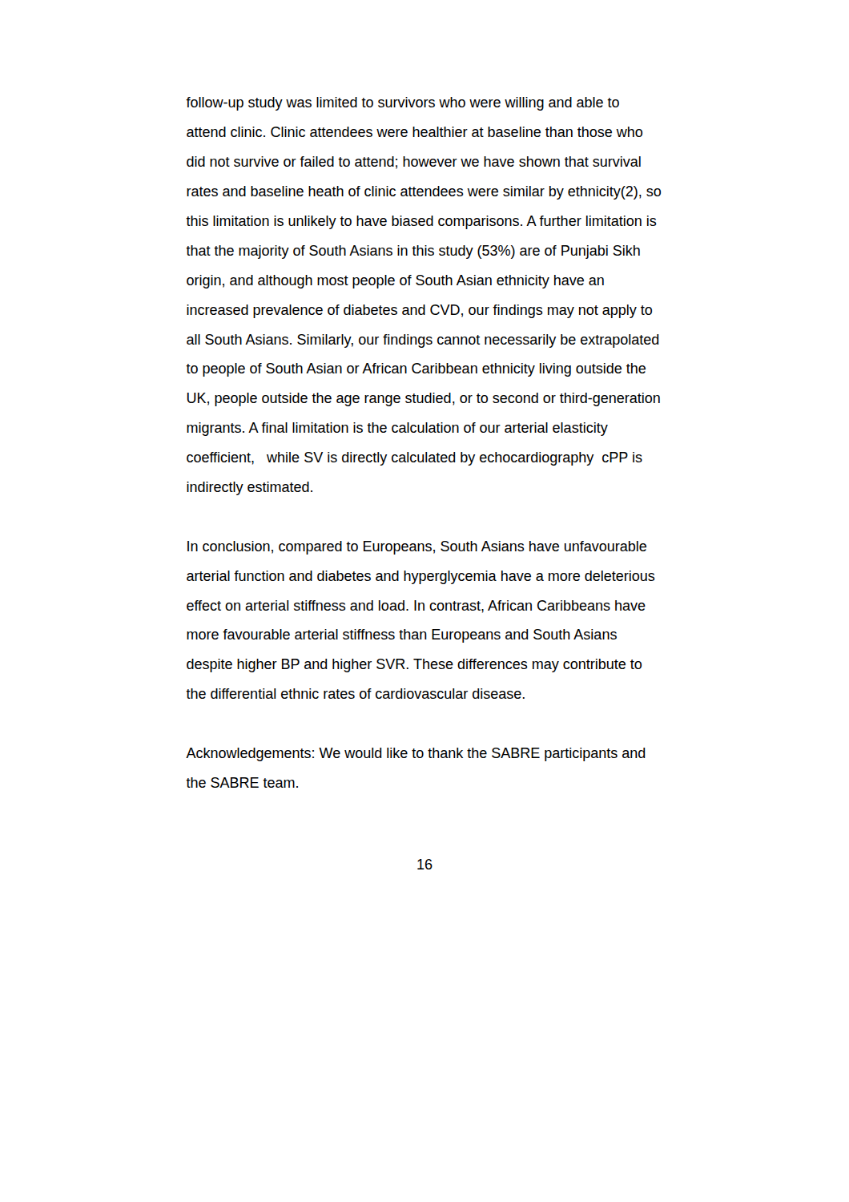follow-up study was limited to survivors who were willing and able to attend clinic. Clinic attendees were healthier at baseline than those who did not survive or failed to attend; however we have shown that survival rates and baseline heath of clinic attendees were similar by ethnicity(2), so this limitation is unlikely to have biased comparisons. A further limitation is that the majority of South Asians in this study (53%) are of Punjabi Sikh origin, and although most people of South Asian ethnicity have an increased prevalence of diabetes and CVD, our findings may not apply to all South Asians. Similarly, our findings cannot necessarily be extrapolated to people of South Asian or African Caribbean ethnicity living outside the UK, people outside the age range studied, or to second or third-generation migrants. A final limitation is the calculation of our arterial elasticity coefficient, while SV is directly calculated by echocardiography cPP is indirectly estimated.
In conclusion, compared to Europeans, South Asians have unfavourable arterial function and diabetes and hyperglycemia have a more deleterious effect on arterial stiffness and load. In contrast, African Caribbeans have more favourable arterial stiffness than Europeans and South Asians despite higher BP and higher SVR. These differences may contribute to the differential ethnic rates of cardiovascular disease.
Acknowledgements: We would like to thank the SABRE participants and the SABRE team.
16